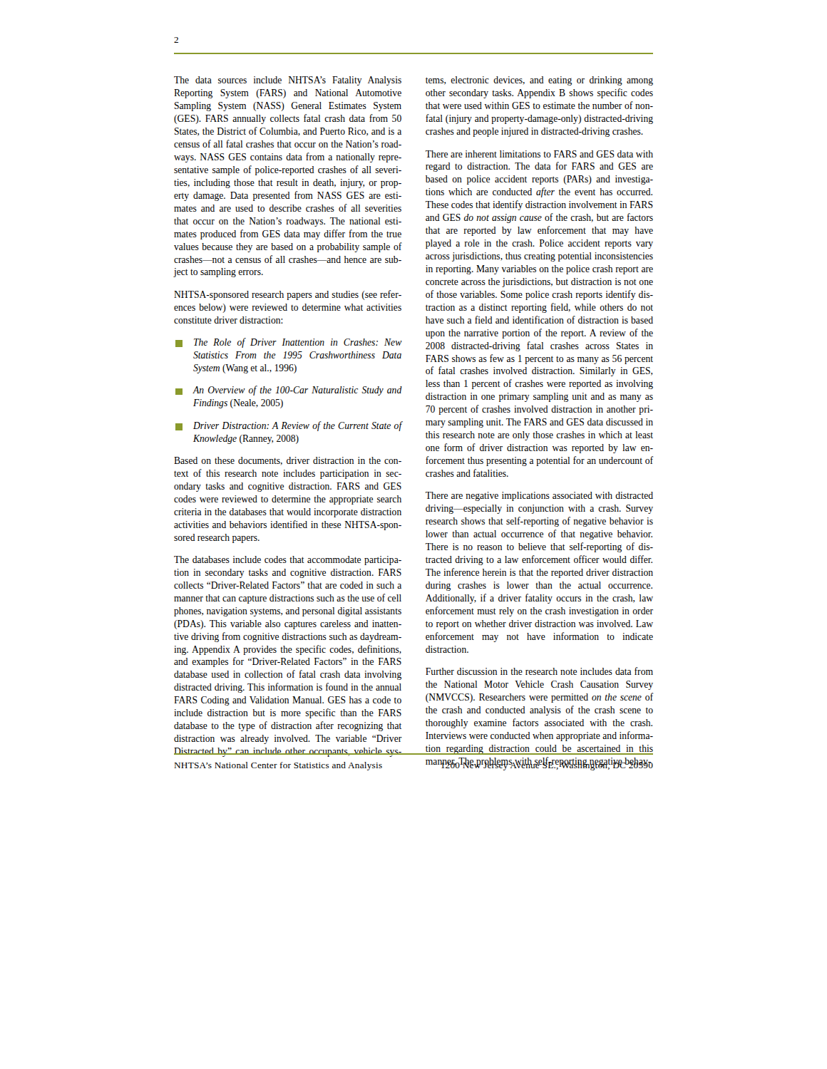2
The data sources include NHTSA’s Fatality Analysis Reporting System (FARS) and National Automotive Sampling System (NASS) General Estimates System (GES). FARS annually collects fatal crash data from 50 States, the District of Columbia, and Puerto Rico, and is a census of all fatal crashes that occur on the Nation’s roadways. NASS GES contains data from a nationally representative sample of police-reported crashes of all severities, including those that result in death, injury, or property damage. Data presented from NASS GES are estimates and are used to describe crashes of all severities that occur on the Nation’s roadways. The national estimates produced from GES data may differ from the true values because they are based on a probability sample of crashes—not a census of all crashes—and hence are subject to sampling errors.
NHTSA-sponsored research papers and studies (see references below) were reviewed to determine what activities constitute driver distraction:
The Role of Driver Inattention in Crashes: New Statistics From the 1995 Crashworthiness Data System (Wang et al., 1996)
An Overview of the 100-Car Naturalistic Study and Findings (Neale, 2005)
Driver Distraction: A Review of the Current State of Knowledge (Ranney, 2008)
Based on these documents, driver distraction in the context of this research note includes participation in secondary tasks and cognitive distraction. FARS and GES codes were reviewed to determine the appropriate search criteria in the databases that would incorporate distraction activities and behaviors identified in these NHTSA-sponsored research papers.
The databases include codes that accommodate participation in secondary tasks and cognitive distraction. FARS collects “Driver-Related Factors” that are coded in such a manner that can capture distractions such as the use of cell phones, navigation systems, and personal digital assistants (PDAs). This variable also captures careless and inattentive driving from cognitive distractions such as daydreaming. Appendix A provides the specific codes, definitions, and examples for “Driver-Related Factors” in the FARS database used in collection of fatal crash data involving distracted driving. This information is found in the annual FARS Coding and Validation Manual. GES has a code to include distraction but is more specific than the FARS database to the type of distraction after recognizing that distraction was already involved. The variable “Driver Distracted by” can include other occupants, vehicle systems, electronic devices, and eating or drinking among other secondary tasks. Appendix B shows specific codes that were used within GES to estimate the number of non-fatal (injury and property-damage-only) distracted-driving crashes and people injured in distracted-driving crashes.
There are inherent limitations to FARS and GES data with regard to distraction. The data for FARS and GES are based on police accident reports (PARs) and investigations which are conducted after the event has occurred. These codes that identify distraction involvement in FARS and GES do not assign cause of the crash, but are factors that are reported by law enforcement that may have played a role in the crash. Police accident reports vary across jurisdictions, thus creating potential inconsistencies in reporting. Many variables on the police crash report are concrete across the jurisdictions, but distraction is not one of those variables. Some police crash reports identify distraction as a distinct reporting field, while others do not have such a field and identification of distraction is based upon the narrative portion of the report. A review of the 2008 distracted-driving fatal crashes across States in FARS shows as few as 1 percent to as many as 56 percent of fatal crashes involved distraction. Similarly in GES, less than 1 percent of crashes were reported as involving distraction in one primary sampling unit and as many as 70 percent of crashes involved distraction in another primary sampling unit. The FARS and GES data discussed in this research note are only those crashes in which at least one form of driver distraction was reported by law enforcement thus presenting a potential for an undercount of crashes and fatalities.
There are negative implications associated with distracted driving—especially in conjunction with a crash. Survey research shows that self-reporting of negative behavior is lower than actual occurrence of that negative behavior. There is no reason to believe that self-reporting of distracted driving to a law enforcement officer would differ. The inference herein is that the reported driver distraction during crashes is lower than the actual occurrence. Additionally, if a driver fatality occurs in the crash, law enforcement must rely on the crash investigation in order to report on whether driver distraction was involved. Law enforcement may not have information to indicate distraction.
Further discussion in the research note includes data from the National Motor Vehicle Crash Causation Survey (NMVCCS). Researchers were permitted on the scene of the crash and conducted analysis of the crash scene to thoroughly examine factors associated with the crash. Interviews were conducted when appropriate and information regarding distraction could be ascertained in this manner. The problems with self-reporting negative behav-
NHTSA’s National Center for Statistics and Analysis 1200 New Jersey Avenue SE., Washington, DC 20590